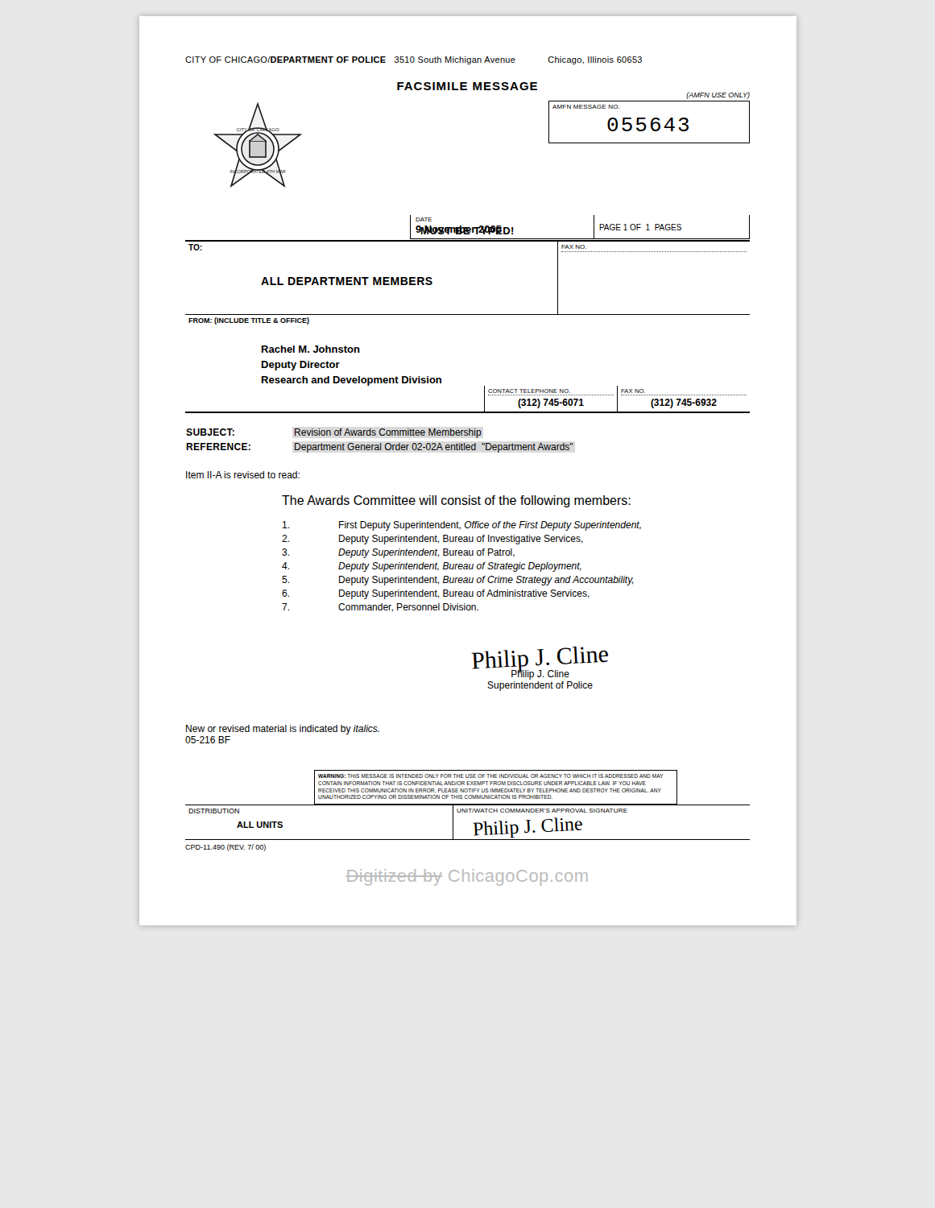CITY OF CHICAGO/DEPARTMENT OF POLICE 3510 South Michigan Avenue Chicago, Illinois 60653
FACSIMILE MESSAGE
CITY OF CHICAGO INCORPORATED 4TH MAR
(AMFN USE ONLY)
AMFN MESSAGE NO.
055643
DATE
9 November 2005
PAGE 1 OF 1 PAGES
MUST BE TYPED!
TO:
ALL DEPARTMENT MEMBERS
FAX NO.
FROM: (INCLUDE TITLE & OFFICE)
Rachel M. Johnston
Deputy Director
Research and Development Division
CONTACT TELEPHONE NO.
(312) 745-6071
FAX NO.
(312) 745-6932
| SUBJECT: | Revision of Awards Committee Membership |
| REFERENCE: | Department General Order 02-02A entitled "Department Awards" |
Item II-A is revised to read:
The Awards Committee will consist of the following members:
First Deputy Superintendent, Office of the First Deputy Superintendent,
Deputy Superintendent, Bureau of Investigative Services,
Deputy Superintendent, Bureau of Patrol,
Deputy Superintendent, Bureau of Strategic Deployment,
Deputy Superintendent, Bureau of Crime Strategy and Accountability,
Deputy Superintendent, Bureau of Administrative Services,
Commander, Personnel Division.
Philip J. Cline
Philip J. Cline
Superintendent of Police
New or revised material is indicated by italics.
05-216 BF
WARNING: THIS MESSAGE IS INTENDED ONLY FOR THE USE OF THE INDIVIDUAL OR AGENCY TO WHICH IT IS ADDRESSED AND MAY CONTAIN INFORMATION THAT IS CONFIDENTIAL AND/OR EXEMPT FROM DISCLOSURE UNDER APPLICABLE LAW. IF YOU HAVE RECEIVED THIS COMMUNICATION IN ERROR, PLEASE NOTIFY US IMMEDIATELY BY TELEPHONE AND DESTROY THE ORIGINAL. ANY UNAUTHORIZED COPYING OR DISSEMINATION OF THIS COMMUNICATION IS PROHIBITED.
DISTRIBUTION
ALL UNITS
UNIT/WATCH COMMANDER'S APPROVAL SIGNATURE
Philip J. Cline
CPD-11.490 (REV. 7/ 00)
Digitized by ChicagoCop.com